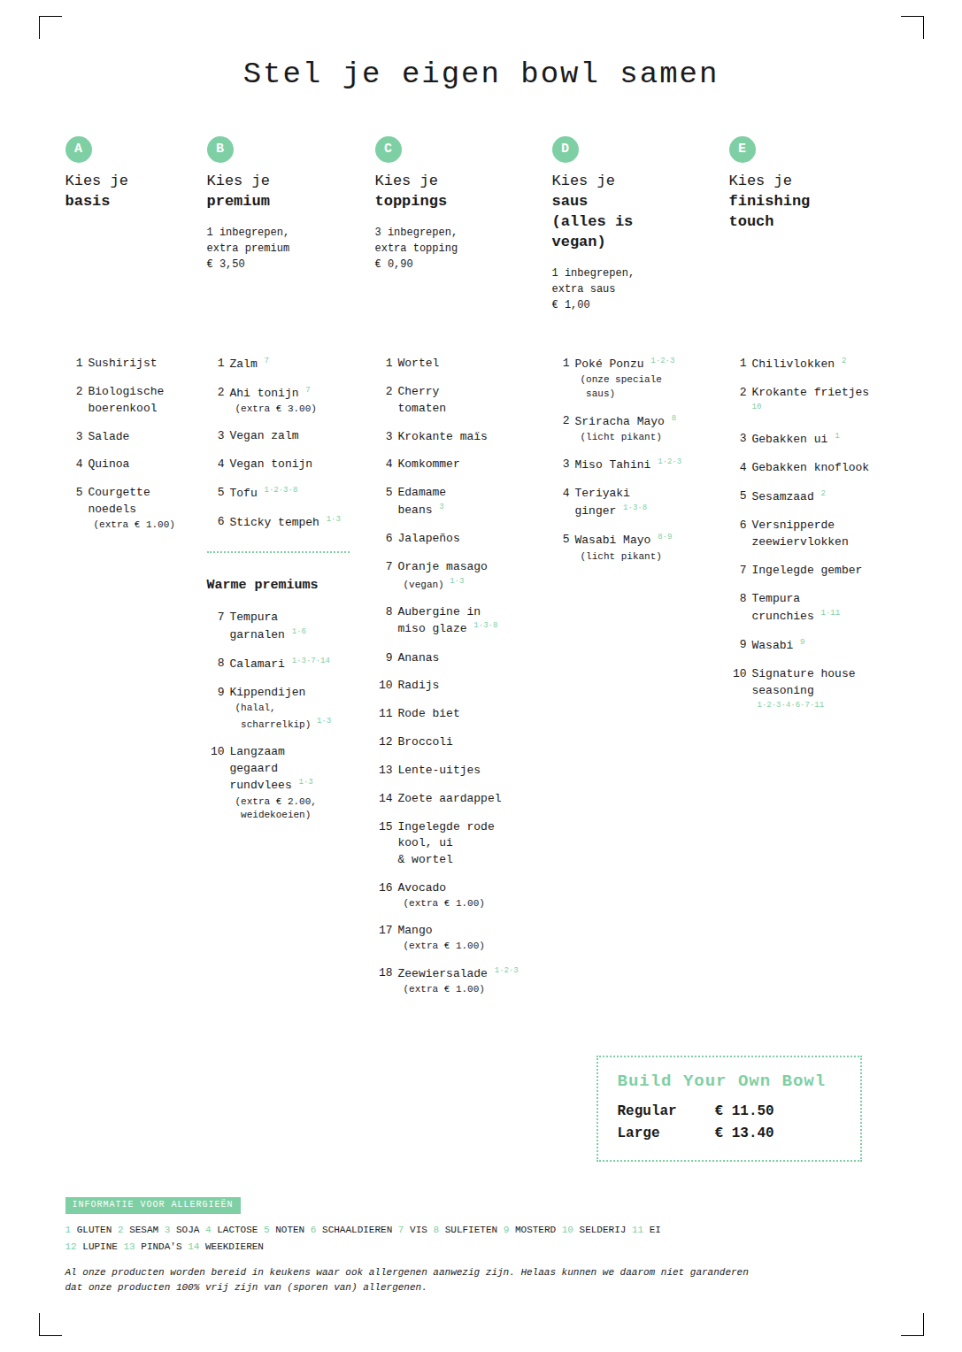Stel je eigen bowl samen
A
Kies je basis
B
Kies je premium
1 inbegrepen,
extra premium
€ 3,50
C
Kies je toppings
3 inbegrepen,
extra topping
€ 0,90
D
Kies je saus
(alles is
vegan)
1 inbegrepen,
extra saus
€ 1,00
E
Kies je finishing
touch
Sushirijst
Biologische
boerenkool
Salade
Quinoa
Courgette
noedels (extra € 1.00)
Zalm 7
Ahi tonijn 7 (extra € 3.00)
Vegan zalm
Vegan tonijn
Tofu 1·2·3·8
Sticky tempeh 1·3
Warme premiums
Tempura
garnalen 1·6
Calamari 1·3·7·14
Kippendijen (halal,
scharrelkip) 1·3
Langzaam
gegaard
rundvlees 1·3 (extra € 2.00,
weidekoeien)
Wortel
Cherry
tomaten
Krokante maïs
Komkommer
Edamame
beans 3
Jalapeños
Oranje masago (vegan) 1·3
Aubergine in
miso glaze 1·3·8
Ananas
Radijs
Rode biet
Broccoli
Lente-uitjes
Zoete aardappel
Ingelegde rode
kool, ui
& wortel
Avocado (extra € 1.00)
Mango (extra € 1.00)
Zeewiersalade 1·2·3 (extra € 1.00)
Poké Ponzu 1·2·3 (onze speciale
saus)
Sriracha Mayo 8 (licht pikant)
Miso Tahini 1·2·3
Teriyaki
ginger 1·3·8
Wasabi Mayo 8·9 (licht pikant)
Chilivlokken 2
Krokante frietjes 10
Gebakken ui 1
Gebakken knoflook
Sesamzaad 2
Versnipperde
zeewiervlokken
Ingelegde gember
Tempura
crunchies 1·11
Wasabi 9
Signature house
seasoning 1·2·3·4·6·7·11
Build Your Own Bowl
Regular€ 11.50
Large€ 13.40
INFORMATIE VOOR ALLERGIEËN
1 GLUTEN 2 SESAM 3 SOJA 4 LACTOSE 5 NOTEN 6 SCHAALDIEREN 7 VIS 8 SULFIETEN 9 MOSTERD 10 SELDERIJ 11 EI
12 LUPINE 13 PINDA'S 14 WEEKDIEREN
Al onze producten worden bereid in keukens waar ook allergenen aanwezig zijn. Helaas kunnen we daarom niet garanderen
dat onze producten 100% vrij zijn van (sporen van) allergenen.